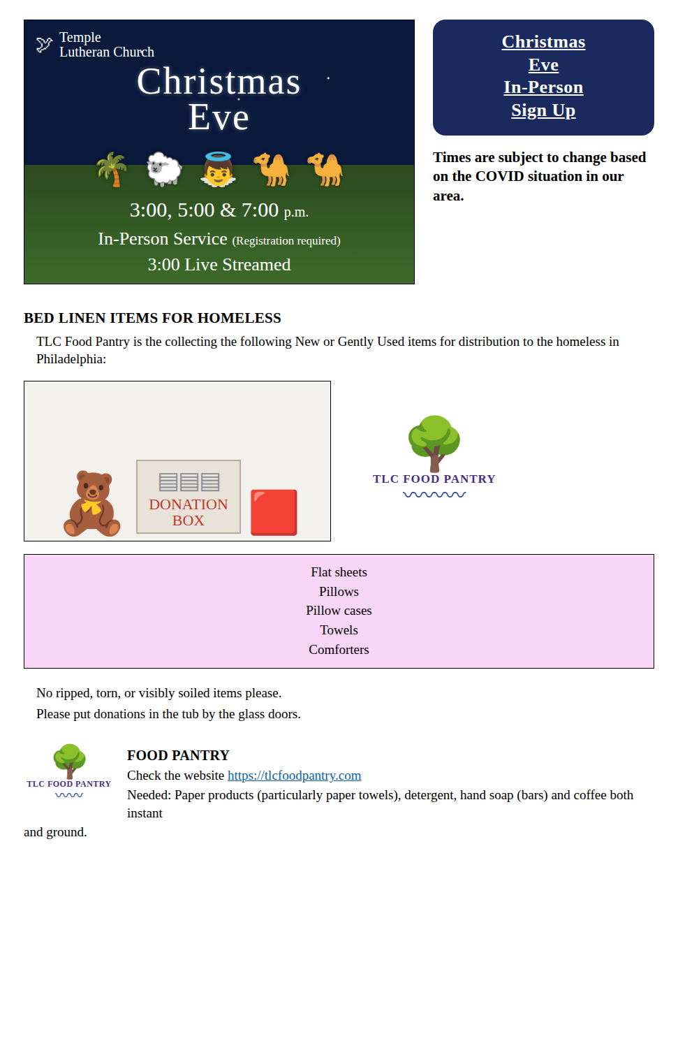🕊Temple
Lutheran Church
Christmas
Eve
🌴 🐑 👼 🐪 🐪
3:00, 5:00 & 7:00 p.m.
In-Person Service (Registration required)
3:00 Live Streamed
Christmas Eve In-Person Sign Up
Times are subject to change based on the COVID situation in our area.
BED LINEN ITEMS FOR HOMELESS
TLC Food Pantry is the collecting the following New or Gently Used items for distribution to the homeless in Philadelphia:
🧸
▤▤▤ DONATION
BOX
🟥
🌳
TLC FOOD PANTRY
〰〰〰
Flat sheets
Pillows
Pillow cases
Towels
Comforters
No ripped, torn, or visibly soiled items please.
Please put donations in the tub by the glass doors.
🌳
TLC FOOD PANTRY
〰〰
FOOD PANTRY
Check the website https://tlcfoodpantry.com
Needed: Paper products (particularly paper towels), detergent, hand soap (bars) and coffee both instant
and ground.